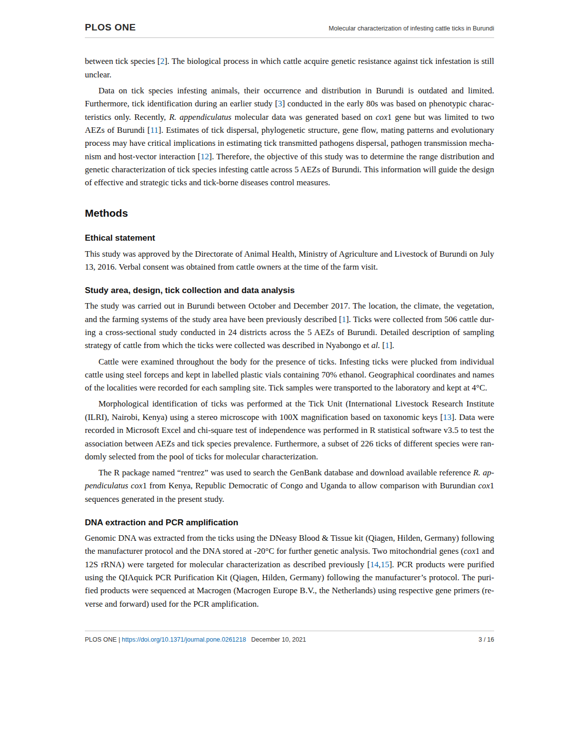PLOS ONE
Molecular characterization of infesting cattle ticks in Burundi
between tick species [2]. The biological process in which cattle acquire genetic resistance against tick infestation is still unclear.
Data on tick species infesting animals, their occurrence and distribution in Burundi is outdated and limited. Furthermore, tick identification during an earlier study [3] conducted in the early 80s was based on phenotypic characteristics only. Recently, R. appendiculatus molecular data was generated based on cox1 gene but was limited to two AEZs of Burundi [11]. Estimates of tick dispersal, phylogenetic structure, gene flow, mating patterns and evolutionary process may have critical implications in estimating tick transmitted pathogens dispersal, pathogen transmission mechanism and host-vector interaction [12]. Therefore, the objective of this study was to determine the range distribution and genetic characterization of tick species infesting cattle across 5 AEZs of Burundi. This information will guide the design of effective and strategic ticks and tick-borne diseases control measures.
Methods
Ethical statement
This study was approved by the Directorate of Animal Health, Ministry of Agriculture and Livestock of Burundi on July 13, 2016. Verbal consent was obtained from cattle owners at the time of the farm visit.
Study area, design, tick collection and data analysis
The study was carried out in Burundi between October and December 2017. The location, the climate, the vegetation, and the farming systems of the study area have been previously described [1]. Ticks were collected from 506 cattle during a cross-sectional study conducted in 24 districts across the 5 AEZs of Burundi. Detailed description of sampling strategy of cattle from which the ticks were collected was described in Nyabongo et al. [1].
Cattle were examined throughout the body for the presence of ticks. Infesting ticks were plucked from individual cattle using steel forceps and kept in labelled plastic vials containing 70% ethanol. Geographical coordinates and names of the localities were recorded for each sampling site. Tick samples were transported to the laboratory and kept at 4°C.
Morphological identification of ticks was performed at the Tick Unit (International Livestock Research Institute (ILRI), Nairobi, Kenya) using a stereo microscope with 100X magnification based on taxonomic keys [13]. Data were recorded in Microsoft Excel and chi-square test of independence was performed in R statistical software v3.5 to test the association between AEZs and tick species prevalence. Furthermore, a subset of 226 ticks of different species were randomly selected from the pool of ticks for molecular characterization.
The R package named “rentrez” was used to search the GenBank database and download available reference R. appendiculatus cox1 from Kenya, Republic Democratic of Congo and Uganda to allow comparison with Burundian cox1 sequences generated in the present study.
DNA extraction and PCR amplification
Genomic DNA was extracted from the ticks using the DNeasy Blood & Tissue kit (Qiagen, Hilden, Germany) following the manufacturer protocol and the DNA stored at -20°C for further genetic analysis. Two mitochondrial genes (cox1 and 12S rRNA) were targeted for molecular characterization as described previously [14,15]. PCR products were purified using the QIAquick PCR Purification Kit (Qiagen, Hilden, Germany) following the manufacturer’s protocol. The purified products were sequenced at Macrogen (Macrogen Europe B.V., the Netherlands) using respective gene primers (reverse and forward) used for the PCR amplification.
PLOS ONE | https://doi.org/10.1371/journal.pone.0261218 December 10, 2021
3 / 16